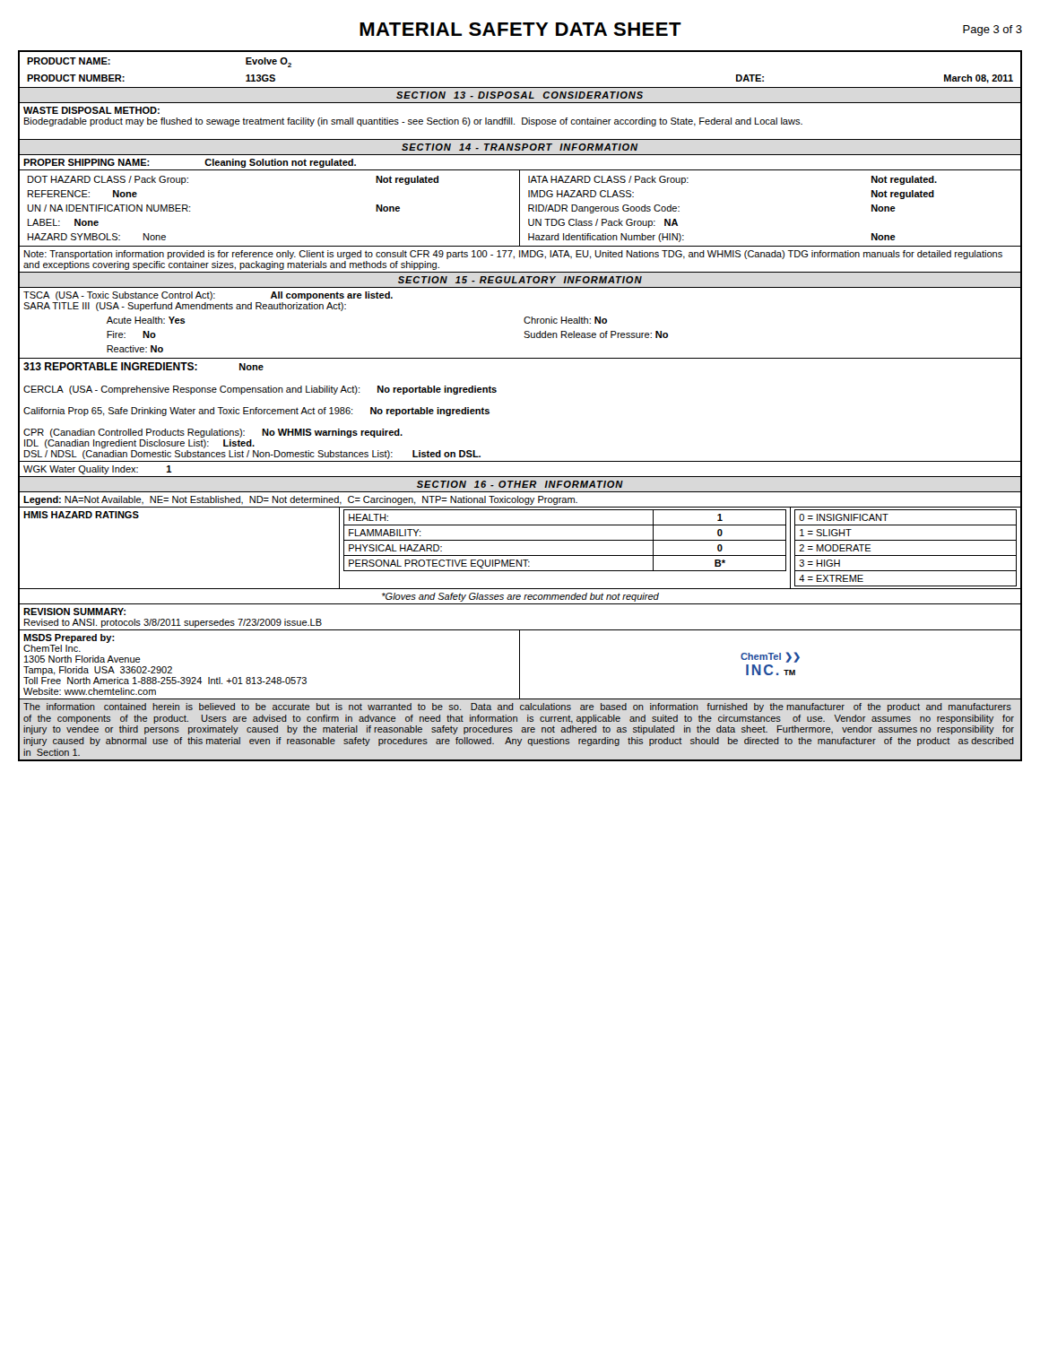MATERIAL SAFETY DATA SHEET
Page 3 of 3
| / PRODUCT NAME: / Evolve O 2 / / / / PRODUCT NUMBER: / 113GS / DATE: / March 08, 2011 / |
| SECTION 13 - DISPOSAL CONSIDERATIONS |
| WASTE DISPOSAL METHOD: Biodegradable product may be flushed to sewage treatment facility (in small quantities - see Section 6) or landfill. Dispose of container according to State, Federal and Local laws. |
| SECTION 14 - TRANSPORT INFORMATION |
| PROPER SHIPPING NAME: Cleaning Solution not regulated. |
| / DOT HAZARD CLASS / Pack Group: / Not regulated / / REFERENCE: None / / / UN / NA IDENTIFICATION NUMBER: / None / / LABEL: None / / / HAZARD SYMBOLS: None / / | / IATA HAZARD CLASS / Pack Group: / Not regulated. / / IMDG HAZARD CLASS: / Not regulated / / RID/ADR Dangerous Goods Code: / None / / UN TDG Class / Pack Group: NA / / / Hazard Identification Number (HIN): / None / |
| Note: Transportation information provided is for reference only. Client is urged to consult CFR 49 parts 100 - 177, IMDG, IATA, EU, United Nations TDG, and WHMIS (Canada) TDG information manuals for detailed regulations and exceptions covering specific container sizes, packaging materials and methods of shipping. |
| SECTION 15 - REGULATORY INFORMATION |
| TSCA (USA - Toxic Substance Control Act): All components are listed. SARA TITLE III (USA - Superfund Amendments and Reauthorization Act): / / Acute Health: Yes / Chronic Health: No / / / Fire: No / Sudden Release of Pressure: No / / / Reactive: No / / |
| 313 REPORTABLE INGREDIENTS: None CERCLA (USA - Comprehensive Response Compensation and Liability Act): No reportable ingredients California Prop 65, Safe Drinking Water and Toxic Enforcement Act of 1986: No reportable ingredients CPR (Canadian Controlled Products Regulations): No WHMIS warnings required. IDL (Canadian Ingredient Disclosure List): Listed. DSL / NDSL (Canadian Domestic Substances List / Non-Domestic Substances List): Listed on DSL. |
| WGK Water Quality Index: 1 |
| SECTION 16 - OTHER INFORMATION |
| Legend: NA=Not Available, NE= Not Established, ND= Not determined, C= Carcinogen, NTP= National Toxicology Program. |
| HMIS HAZARD RATINGS | / HEALTH: / 1 / / FLAMMABILITY: / 0 / / PHYSICAL HAZARD: / 0 / / PERSONAL PROTECTIVE EQUIPMENT: / B* / | / 0 = INSIGNIFICANT / / 1 = SLIGHT / / 2 = MODERATE / / 3 = HIGH / / 4 = EXTREME / |
| *Gloves and Safety Glasses are recommended but not required |
| REVISION SUMMARY: Revised to ANSI. protocols 3/8/2011 supersedes 7/23/2009 issue.LB |
| MSDS Prepared by: ChemTel Inc. 1305 North Florida Avenue Tampa, Florida USA 33602-2902 Toll Free North America 1-888-255-3924 Intl. +01 813-248-0573 Website: www.chemtelinc.com | ChemTel ❯❯ INC. TM |
| The information contained herein is believed to be accurate but is not warranted to be so. Data and calculations are based on information furnished by the manufacturer of the product and manufacturers of the components of the product. Users are advised to confirm in advance of need that information is current, applicable and suited to the circumstances of use. Vendor assumes no responsibility for injury to vendee or third persons proximately caused by the material if reasonable safety procedures are not adhered to as stipulated in the data sheet. Furthermore, vendor assumes no responsibility for injury caused by abnormal use of this material even if reasonable safety procedures are followed. Any questions regarding this product should be directed to the manufacturer of the product as described in Section 1. |